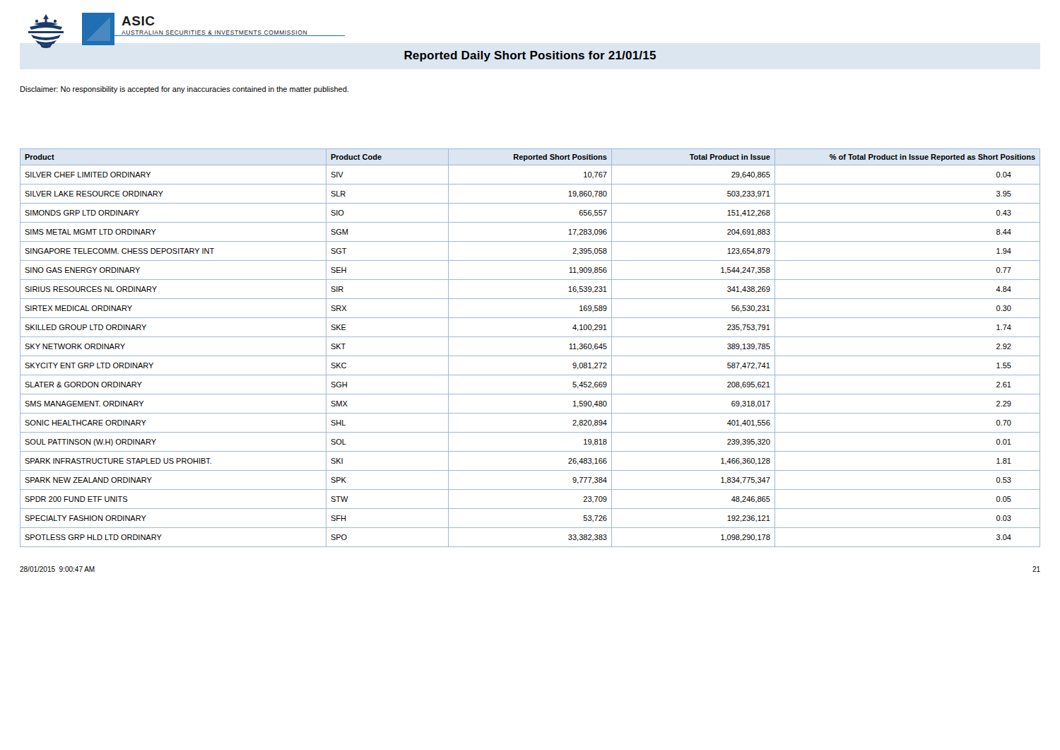ASIC
Australian Securities & Investments Commission
Reported Daily Short Positions for 21/01/15
Disclaimer: No responsibility is accepted for any inaccuracies contained in the matter published.
| Product | Product Code | Reported Short Positions | Total Product in Issue | % of Total Product in Issue Reported as Short Positions |
| --- | --- | --- | --- | --- |
| SILVER CHEF LIMITED ORDINARY | SIV | 10,767 | 29,640,865 | 0.04 |
| SILVER LAKE RESOURCE ORDINARY | SLR | 19,860,780 | 503,233,971 | 3.95 |
| SIMONDS GRP LTD ORDINARY | SIO | 656,557 | 151,412,268 | 0.43 |
| SIMS METAL MGMT LTD ORDINARY | SGM | 17,283,096 | 204,691,883 | 8.44 |
| SINGAPORE TELECOMM. CHESS DEPOSITARY INT | SGT | 2,395,058 | 123,654,879 | 1.94 |
| SINO GAS ENERGY ORDINARY | SEH | 11,909,856 | 1,544,247,358 | 0.77 |
| SIRIUS RESOURCES NL ORDINARY | SIR | 16,539,231 | 341,438,269 | 4.84 |
| SIRTEX MEDICAL ORDINARY | SRX | 169,589 | 56,530,231 | 0.30 |
| SKILLED GROUP LTD ORDINARY | SKE | 4,100,291 | 235,753,791 | 1.74 |
| SKY NETWORK ORDINARY | SKT | 11,360,645 | 389,139,785 | 2.92 |
| SKYCITY ENT GRP LTD ORDINARY | SKC | 9,081,272 | 587,472,741 | 1.55 |
| SLATER & GORDON ORDINARY | SGH | 5,452,669 | 208,695,621 | 2.61 |
| SMS MANAGEMENT. ORDINARY | SMX | 1,590,480 | 69,318,017 | 2.29 |
| SONIC HEALTHCARE ORDINARY | SHL | 2,820,894 | 401,401,556 | 0.70 |
| SOUL PATTINSON (W.H) ORDINARY | SOL | 19,818 | 239,395,320 | 0.01 |
| SPARK INFRASTRUCTURE STAPLED US PROHIBT. | SKI | 26,483,166 | 1,466,360,128 | 1.81 |
| SPARK NEW ZEALAND ORDINARY | SPK | 9,777,384 | 1,834,775,347 | 0.53 |
| SPDR 200 FUND ETF UNITS | STW | 23,709 | 48,246,865 | 0.05 |
| SPECIALTY FASHION ORDINARY | SFH | 53,726 | 192,236,121 | 0.03 |
| SPOTLESS GRP HLD LTD ORDINARY | SPO | 33,382,383 | 1,098,290,178 | 3.04 |
28/01/2015 9:00:47 AM
21